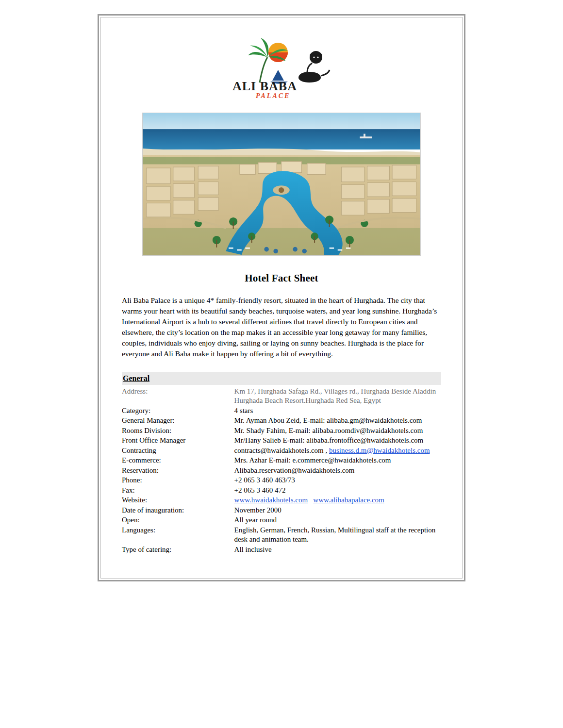ALI BABA PALACE
Hotel Fact Sheet
Ali Baba Palace is a unique 4* family-friendly resort, situated in the heart of Hurghada. The city that warms your heart with its beautiful sandy beaches, turquoise waters, and year long sunshine. Hurghada’s International Airport is a hub to several different airlines that travel directly to European cities and elsewhere, the city’s location on the map makes it an accessible year long getaway for many families, couples, individuals who enjoy diving, sailing or laying on sunny beaches. Hurghada is the place for everyone and Ali Baba make it happen by offering a bit of everything.
General
| Address: | Km 17, Hurghada Safaga Rd., Villages rd., Hurghada Beside Aladdin Hurghada Beach Resort.Hurghada Red Sea, Egypt |
| Category: | 4 stars |
| General Manager: | Mr. Ayman Abou Zeid, E-mail: alibaba.gm@hwaidakhotels.com |
| Rooms Division: | Mr. Shady Fahim, E-mail: alibaba.roomdiv@hwaidakhotels.com |
| Front Office Manager | Mr/Hany Salieb E-mail: alibaba.frontoffice@hwaidakhotels.com |
| Contracting | contracts@hwaidakhotels.com , business.d.m@hwaidakhotels.com |
| E-commerce: | Mrs. Azhar E-mail: e.commerce@hwaidakhotels.com |
| Reservation: | Alibaba.reservation@hwaidakhotels.com |
| Phone: | +2 065 3 460 463/73 |
| Fax: | +2 065 3 460 472 |
| Website: | www.hwaidakhotels.com www.alibabapalace.com |
| Date of inauguration: | November 2000 |
| Open: | All year round |
| Languages: | English, German, French, Russian, Multilingual staff at the reception desk and animation team. |
| Type of catering: | All inclusive |